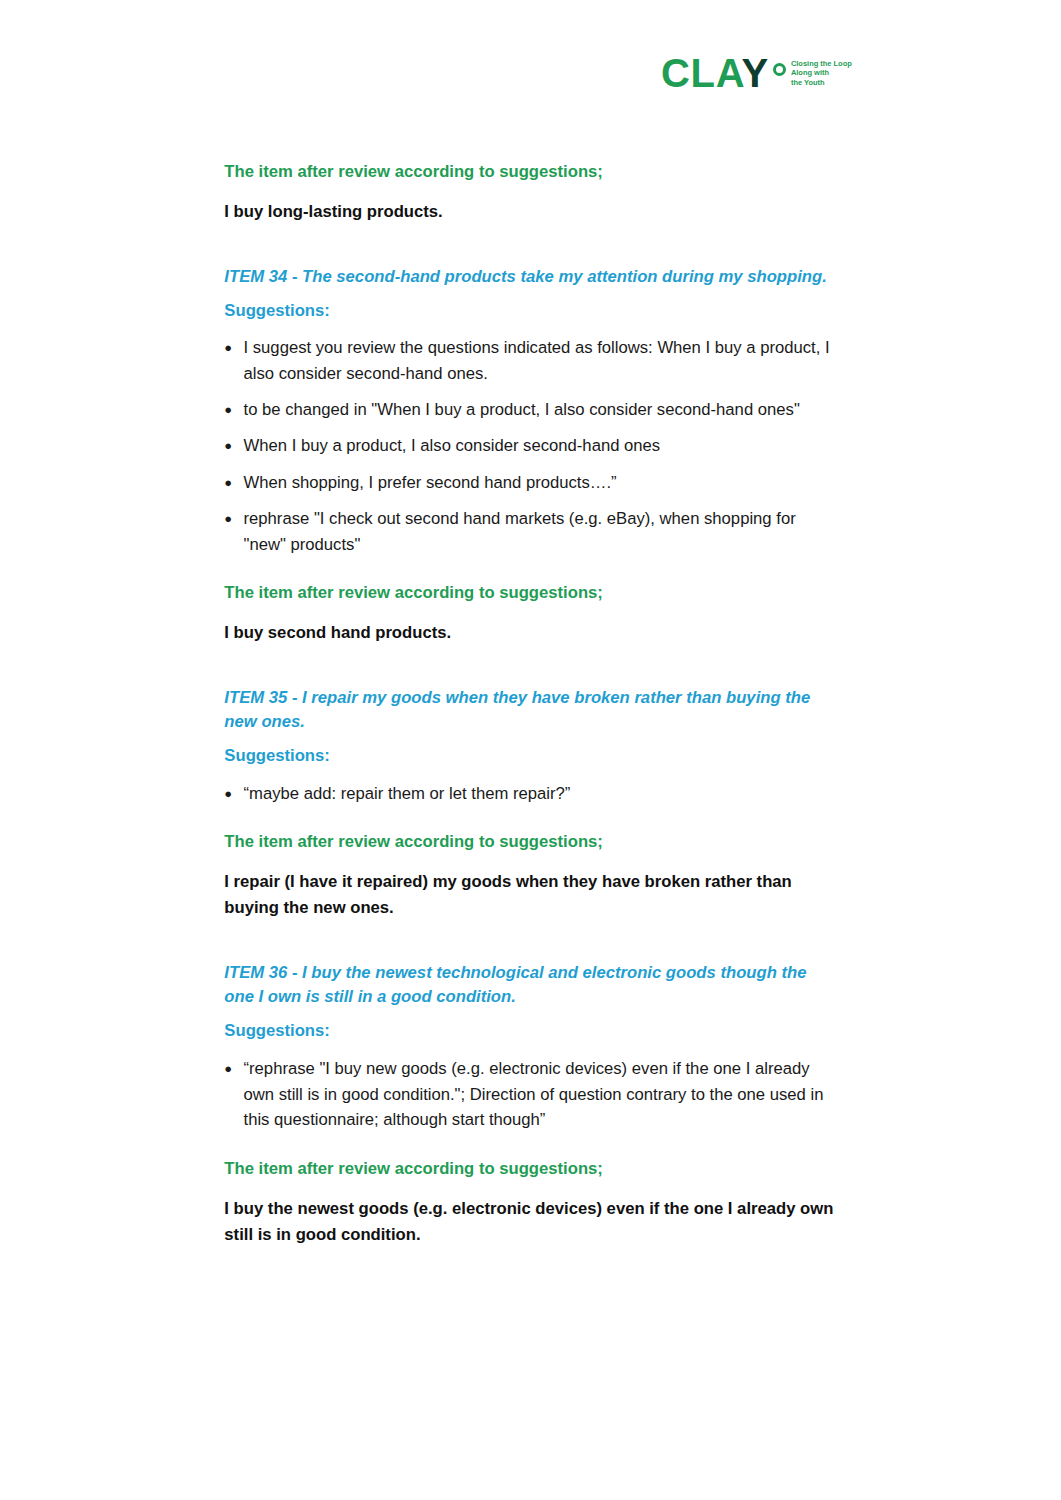CLAY Closing the Loop
Along with
the Youth
The item after review according to suggestions;
I buy long-lasting products.
ITEM 34 - The second-hand products take my attention during my shopping.
Suggestions:
I suggest you review the questions indicated as follows: When I buy a product, I also consider second-hand ones.
to be changed in "When I buy a product, I also consider second-hand ones"
When I buy a product, I also consider second-hand ones
When shopping, I prefer second hand products….”
rephrase "I check out second hand markets (e.g. eBay), when shopping for "new" products"
The item after review according to suggestions;
I buy second hand products.
ITEM 35 - I repair my goods when they have broken rather than buying the new ones.
Suggestions:
“maybe add: repair them or let them repair?”
The item after review according to suggestions;
I repair (I have it repaired) my goods when they have broken rather than buying the new ones.
ITEM 36 - I buy the newest technological and electronic goods though the one I own is still in a good condition.
Suggestions:
“rephrase "I buy new goods (e.g. electronic devices) even if the one I already own still is in good condition."; Direction of question contrary to the one used in this questionnaire; although start though”
The item after review according to suggestions;
I buy the newest goods (e.g. electronic devices) even if the one I already own still is in good condition.